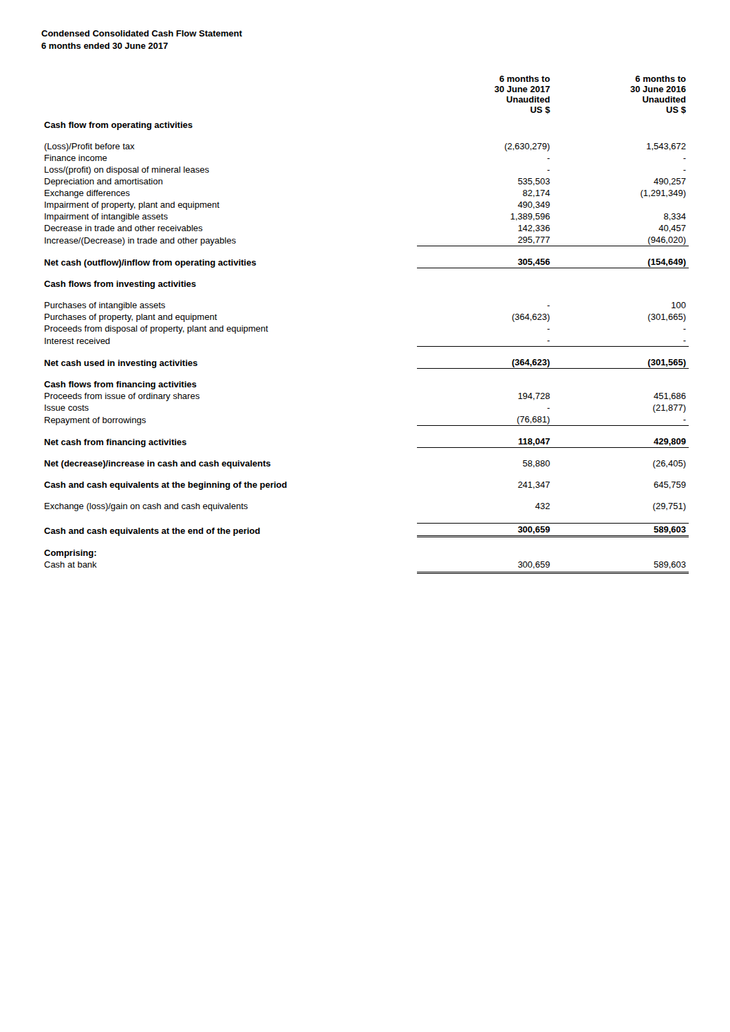Condensed Consolidated Cash Flow Statement
6 months ended 30 June 2017
| | 6 months to 30 June 2017 Unaudited US $ | 6 months to 30 June 2016 Unaudited US $ |
| --- | --- | --- |
| Cash flow from operating activities | | |
| (Loss)/Profit before tax | (2,630,279) | 1,543,672 |
| Finance income | - | - |
| Loss/(profit) on disposal of mineral leases | - | - |
| Depreciation and amortisation | 535,503 | 490,257 |
| Exchange differences | 82,174 | (1,291,349) |
| Impairment of property, plant and equipment | 490,349 | |
| Impairment of intangible assets | 1,389,596 | 8,334 |
| Decrease in trade and other receivables | 142,336 | 40,457 |
| Increase/(Decrease) in trade and other payables | 295,777 | (946,020) |
| Net cash (outflow)/inflow from operating activities | 305,456 | (154,649) |
| Cash flows from investing activities | | |
| Purchases of intangible assets | - | 100 |
| Purchases of property, plant and equipment | (364,623) | (301,665) |
| Proceeds from disposal of property, plant and equipment | - | - |
| Interest received | - | - |
| Net cash used in investing activities | (364,623) | (301,565) |
| Cash flows from financing activities | | |
| Proceeds from issue of ordinary shares | 194,728 | 451,686 |
| Issue costs | - | (21,877) |
| Repayment of borrowings | (76,681) | - |
| Net cash from financing activities | 118,047 | 429,809 |
| Net (decrease)/increase in cash and cash equivalents | 58,880 | (26,405) |
| Cash and cash equivalents at the beginning of the period | 241,347 | 645,759 |
| Exchange (loss)/gain on cash and cash equivalents | 432 | (29,751) |
| Cash and cash equivalents at the end of the period | 300,659 | 589,603 |
| Comprising: | | |
| Cash at bank | 300,659 | 589,603 |